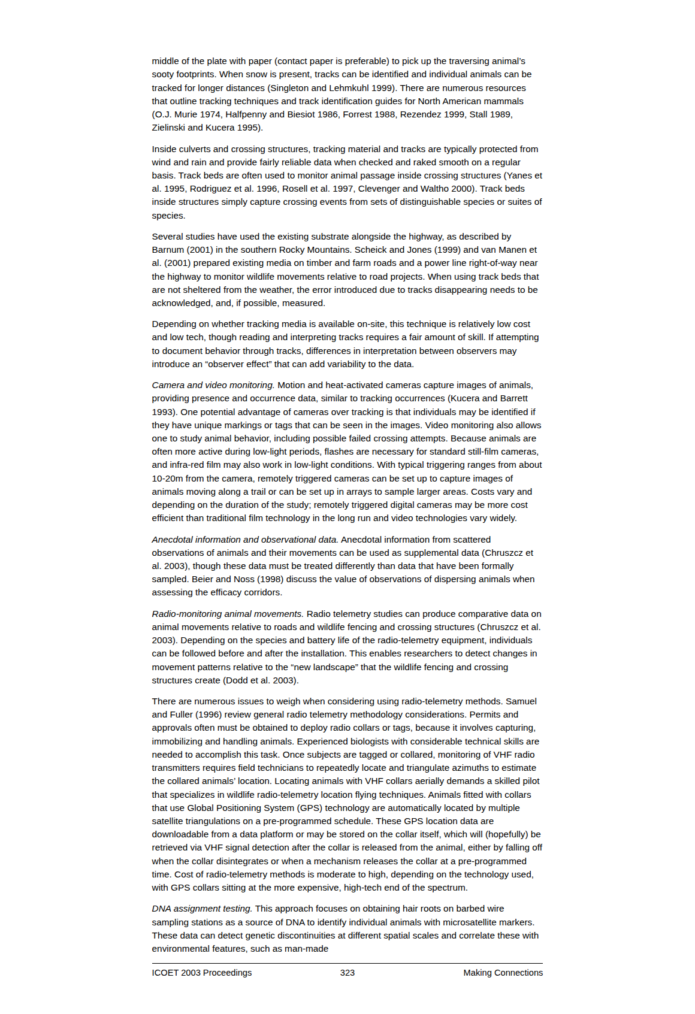middle of the plate with paper (contact paper is preferable) to pick up the traversing animal’s sooty footprints. When snow is present, tracks can be identified and individual animals can be tracked for longer distances (Singleton and Lehmkuhl 1999). There are numerous resources that outline tracking techniques and track identification guides for North American mammals (O.J. Murie 1974, Halfpenny and Biesiot 1986, Forrest 1988, Rezendez 1999, Stall 1989, Zielinski and Kucera 1995).
Inside culverts and crossing structures, tracking material and tracks are typically protected from wind and rain and provide fairly reliable data when checked and raked smooth on a regular basis. Track beds are often used to monitor animal passage inside crossing structures (Yanes et al. 1995, Rodriguez et al. 1996, Rosell et al. 1997, Clevenger and Waltho 2000). Track beds inside structures simply capture crossing events from sets of distinguishable species or suites of species.
Several studies have used the existing substrate alongside the highway, as described by Barnum (2001) in the southern Rocky Mountains. Scheick and Jones (1999) and van Manen et al. (2001) prepared existing media on timber and farm roads and a power line right-of-way near the highway to monitor wildlife movements relative to road projects. When using track beds that are not sheltered from the weather, the error introduced due to tracks disappearing needs to be acknowledged, and, if possible, measured.
Depending on whether tracking media is available on-site, this technique is relatively low cost and low tech, though reading and interpreting tracks requires a fair amount of skill. If attempting to document behavior through tracks, differences in interpretation between observers may introduce an “observer effect” that can add variability to the data.
Camera and video monitoring. Motion and heat-activated cameras capture images of animals, providing presence and occurrence data, similar to tracking occurrences (Kucera and Barrett 1993). One potential advantage of cameras over tracking is that individuals may be identified if they have unique markings or tags that can be seen in the images. Video monitoring also allows one to study animal behavior, including possible failed crossing attempts. Because animals are often more active during low-light periods, flashes are necessary for standard still-film cameras, and infra-red film may also work in low-light conditions. With typical triggering ranges from about 10-20m from the camera, remotely triggered cameras can be set up to capture images of animals moving along a trail or can be set up in arrays to sample larger areas. Costs vary and depending on the duration of the study; remotely triggered digital cameras may be more cost efficient than traditional film technology in the long run and video technologies vary widely.
Anecdotal information and observational data. Anecdotal information from scattered observations of animals and their movements can be used as supplemental data (Chruszcz et al. 2003), though these data must be treated differently than data that have been formally sampled. Beier and Noss (1998) discuss the value of observations of dispersing animals when assessing the efficacy corridors.
Radio-monitoring animal movements. Radio telemetry studies can produce comparative data on animal movements relative to roads and wildlife fencing and crossing structures (Chruszcz et al. 2003). Depending on the species and battery life of the radio-telemetry equipment, individuals can be followed before and after the installation. This enables researchers to detect changes in movement patterns relative to the “new landscape” that the wildlife fencing and crossing structures create (Dodd et al. 2003).
There are numerous issues to weigh when considering using radio-telemetry methods. Samuel and Fuller (1996) review general radio telemetry methodology considerations. Permits and approvals often must be obtained to deploy radio collars or tags, because it involves capturing, immobilizing and handling animals. Experienced biologists with considerable technical skills are needed to accomplish this task. Once subjects are tagged or collared, monitoring of VHF radio transmitters requires field technicians to repeatedly locate and triangulate azimuths to estimate the collared animals’ location. Locating animals with VHF collars aerially demands a skilled pilot that specializes in wildlife radio-telemetry location flying techniques. Animals fitted with collars that use Global Positioning System (GPS) technology are automatically located by multiple satellite triangulations on a pre-programmed schedule. These GPS location data are downloadable from a data platform or may be stored on the collar itself, which will (hopefully) be retrieved via VHF signal detection after the collar is released from the animal, either by falling off when the collar disintegrates or when a mechanism releases the collar at a pre-programmed time. Cost of radio-telemetry methods is moderate to high, depending on the technology used, with GPS collars sitting at the more expensive, high-tech end of the spectrum.
DNA assignment testing. This approach focuses on obtaining hair roots on barbed wire sampling stations as a source of DNA to identify individual animals with microsatellite markers. These data can detect genetic discontinuities at different spatial scales and correlate these with environmental features, such as man-made
ICOET 2003 Proceedings
323
Making Connections